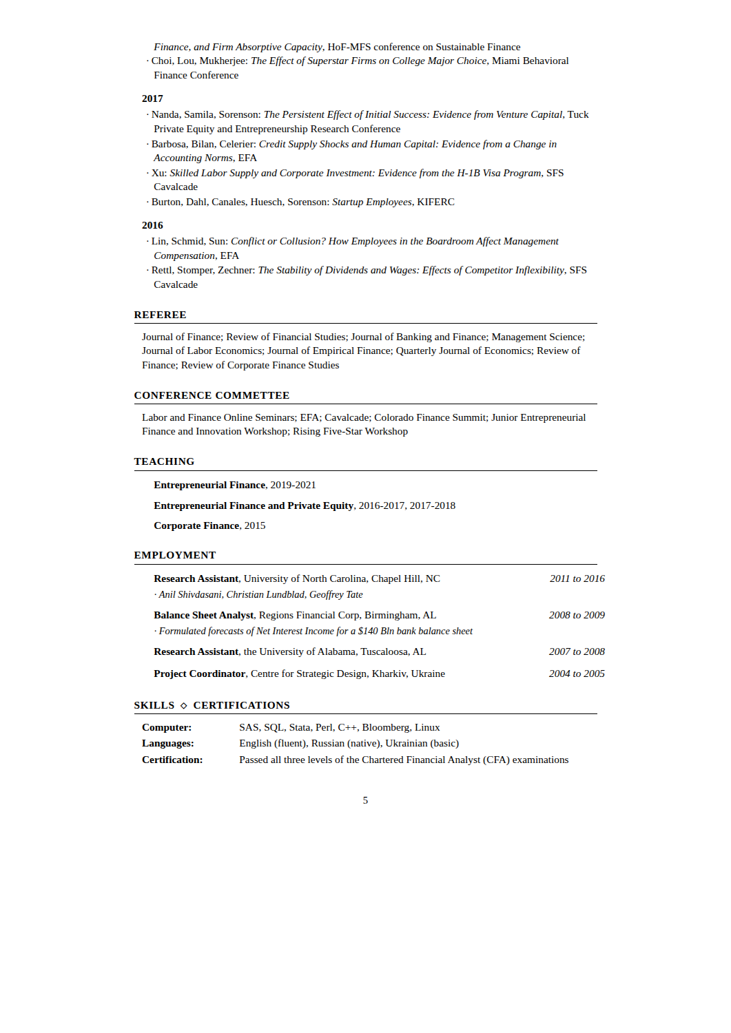Finance, and Firm Absorptive Capacity, HoF-MFS conference on Sustainable Finance
·Choi, Lou, Mukherjee: The Effect of Superstar Firms on College Major Choice, Miami Behavioral Finance Conference
2017
·Nanda, Samila, Sorenson: The Persistent Effect of Initial Success: Evidence from Venture Capital, Tuck Private Equity and Entrepreneurship Research Conference
·Barbosa, Bilan, Celerier: Credit Supply Shocks and Human Capital: Evidence from a Change in Accounting Norms, EFA
·Xu: Skilled Labor Supply and Corporate Investment: Evidence from the H-1B Visa Program, SFS Cavalcade
·Burton, Dahl, Canales, Huesch, Sorenson: Startup Employees, KIFERC
2016
·Lin, Schmid, Sun: Conflict or Collusion? How Employees in the Boardroom Affect Management Compensation, EFA
·Rettl, Stomper, Zechner: The Stability of Dividends and Wages: Effects of Competitor Inflexibility, SFS Cavalcade
Referee
Journal of Finance; Review of Financial Studies; Journal of Banking and Finance; Management Science; Journal of Labor Economics; Journal of Empirical Finance; Quarterly Journal of Economics; Review of Finance; Review of Corporate Finance Studies
Conference Commettee
Labor and Finance Online Seminars; EFA; Cavalcade; Colorado Finance Summit; Junior Entrepreneurial Finance and Innovation Workshop; Rising Five-Star Workshop
Teaching
Entrepreneurial Finance, 2019-2021
Entrepreneurial Finance and Private Equity, 2016-2017, 2017-2018
Corporate Finance, 2015
Employment
| Research Assistant , University of North Carolina, Chapel Hill, NC | 2011 to 2016 |
| · Anil Shivdasani, Christian Lundblad, Geoffrey Tate | |
| Balance Sheet Analyst , Regions Financial Corp, Birmingham, AL | 2008 to 2009 |
| · Formulated forecasts of Net Interest Income for a $140 Bln bank balance sheet | |
| Research Assistant , the University of Alabama, Tuscaloosa, AL | 2007 to 2008 |
| Project Coordinator , Centre for Strategic Design, Kharkiv, Ukraine | 2004 to 2005 |
Skills ◇ Certifications
| Computer: | SAS, SQL, Stata, Perl, C++, Bloomberg, Linux |
| Languages: | English (fluent), Russian (native), Ukrainian (basic) |
| Certification: | Passed all three levels of the Chartered Financial Analyst (CFA) examinations |
5